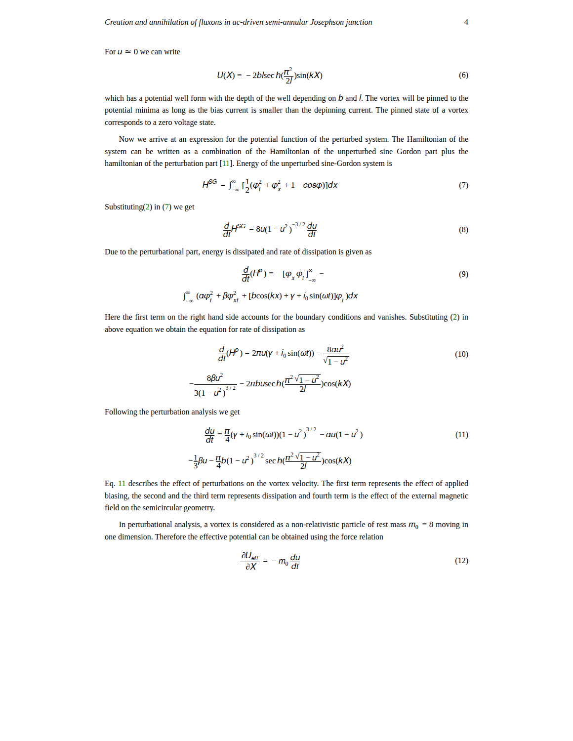Creation and annihilation of fluxons in ac-driven semi-annular Josephson junction 4
For u≃0 we can write
U(X) = −2bl sech ( π22l ) sin(kX)
(6)
which has a potential well form with the depth of the well depending on b and l. The vortex will be pinned to the potential minima as long as the bias current is smaller than the depinning current. The pinned state of a vortex corresponds to a zero voltage state.
Now we arrive at an expression for the potential function of the perturbed system. The Hamiltonian of the system can be written as a combination of the Hamiltonian of the unperturbed sine Gordon part plus the hamiltonian of the perturbation part [11]. Energy of the unperturbed sine-Gordon system is
HSG = ∫ −∞ ∞ [ 12 ( φt2 + φx2 +1− cosφ )] dx
(7)
Substituting(2) in (7) we get
ddt HSG = 8u (1−u2) −3/2 dudt
(8)
Due to the perturbational part, energy is dissipated and rate of dissipation is given as
ddt (Hp) = [φxφt] −∞ ∞ −
(9)
∫ −∞ ∞ ( αφt2 + βφxt2 + [bcos(kx) +γ+ i0sin(ωt) ] φt ) dx
Here the first term on the right hand side accounts for the boundary conditions and vanishes. Substituting (2) in above equation we obtain the equation for rate of dissipation as
ddt (Hp) = 2πu ( γ+i0sin(ωt) ) − 8αu2 1−u2
(10)
− 8βu2 3(1−u2)3/2 − 2πbu sech ( π21−u2 2l ) cos(kX)
Following the perturbation analysis we get
dudt = π4 (γ+i0sin(ωt)) (1−u2) 3/2 − αu (1−u2)
(11)
− 13 βu − π4 b (1−u2) 3/2 sech ( π21−u2 2l ) cos(kX)
Eq. 11 describes the effect of perturbations on the vortex velocity. The first term represents the effect of applied biasing, the second and the third term represents dissipation and fourth term is the effect of the external magnetic field on the semicircular geometry.
In perturbational analysis, a vortex is considered as a non-relativistic particle of rest mass m0=8 moving in one dimension. Therefore the effective potential can be obtained using the force relation
∂Ueff ∂X = − m0 dudt
(12)